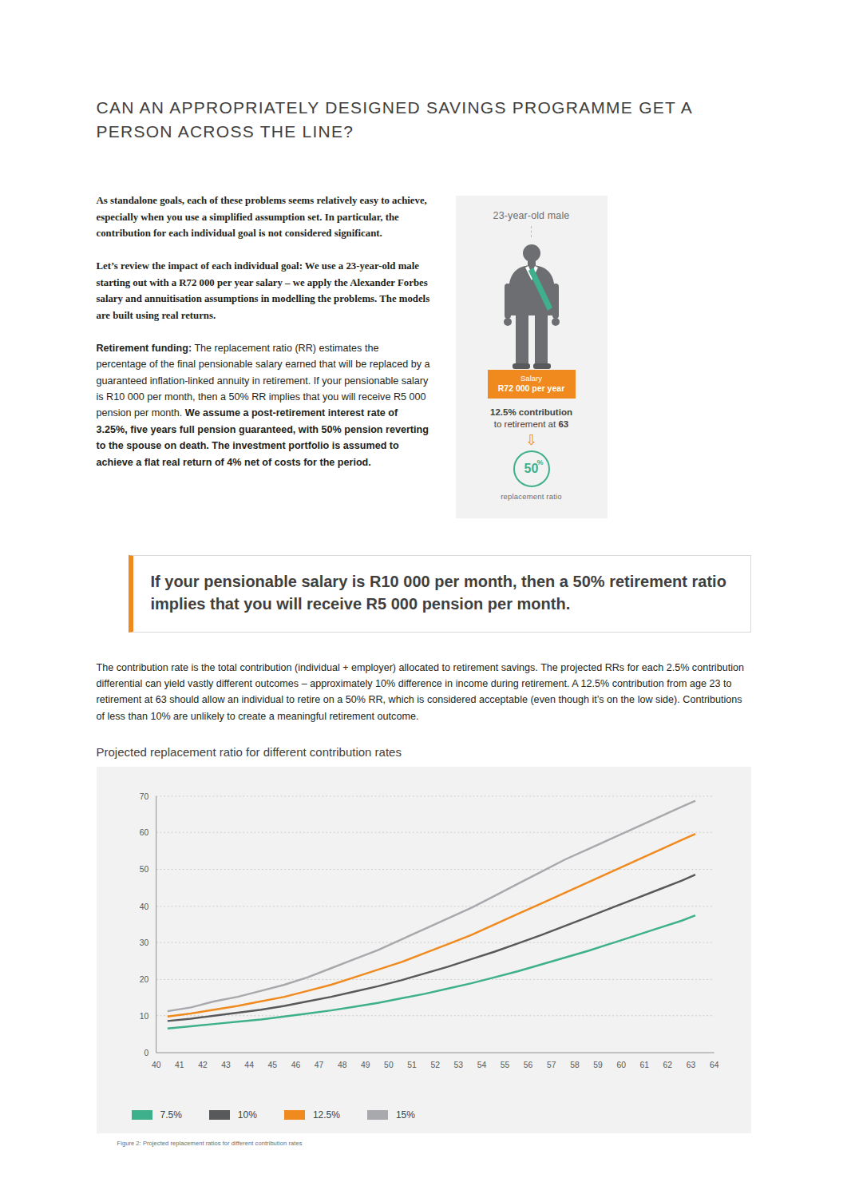Can an appropriately designed savings programme get a person across the line?
As standalone goals, each of these problems seems relatively easy to achieve, especially when you use a simplified assumption set. In particular, the contribution for each individual goal is not considered significant.
Let’s review the impact of each individual goal: We use a 23-year-old male starting out with a R72 000 per year salary – we apply the Alexander Forbes salary and annuitisation assumptions in modelling the problems. The models are built using real returns.
Retirement funding: The replacement ratio (RR) estimates the percentage of the final pensionable salary earned that will be replaced by a guaranteed inflation-linked annuity in retirement. If your pensionable salary is R10 000 per month, then a 50% RR implies that you will receive R5 000 pension per month. We assume a post-retirement interest rate of 3.25%, five years full pension guaranteed, with 50% pension reverting to the spouse on death. The investment portfolio is assumed to achieve a flat real return of 4% net of costs for the period.
23-year-old male
Salary R72 000 per year
12.5% contribution
to retirement at 63
⇩
50%
replacement ratio
If your pensionable salary is R10 000 per month, then a 50% retirement ratio implies that you will receive R5 000 pension per month.
The contribution rate is the total contribution (individual + employer) allocated to retirement savings. The projected RRs for each 2.5% contribution differential can yield vastly different outcomes – approximately 10% difference in income during retirement. A 12.5% contribution from age 23 to retirement at 63 should allow an individual to retire on a 50% RR, which is considered acceptable (even though it’s on the low side). Contributions of less than 10% are unlikely to create a meaningful retirement outcome.
Projected replacement ratio for different contribution rates
70 60 50 40 30 20 10 0 40 41 42 43 44 45 46 47 48 49 50 51 52 53 54 55 56 57 58 59 60 61 62 63 64
7.5%
10%
12.5%
15%
Figure 2: Projected replacement ratios for different contribution rates